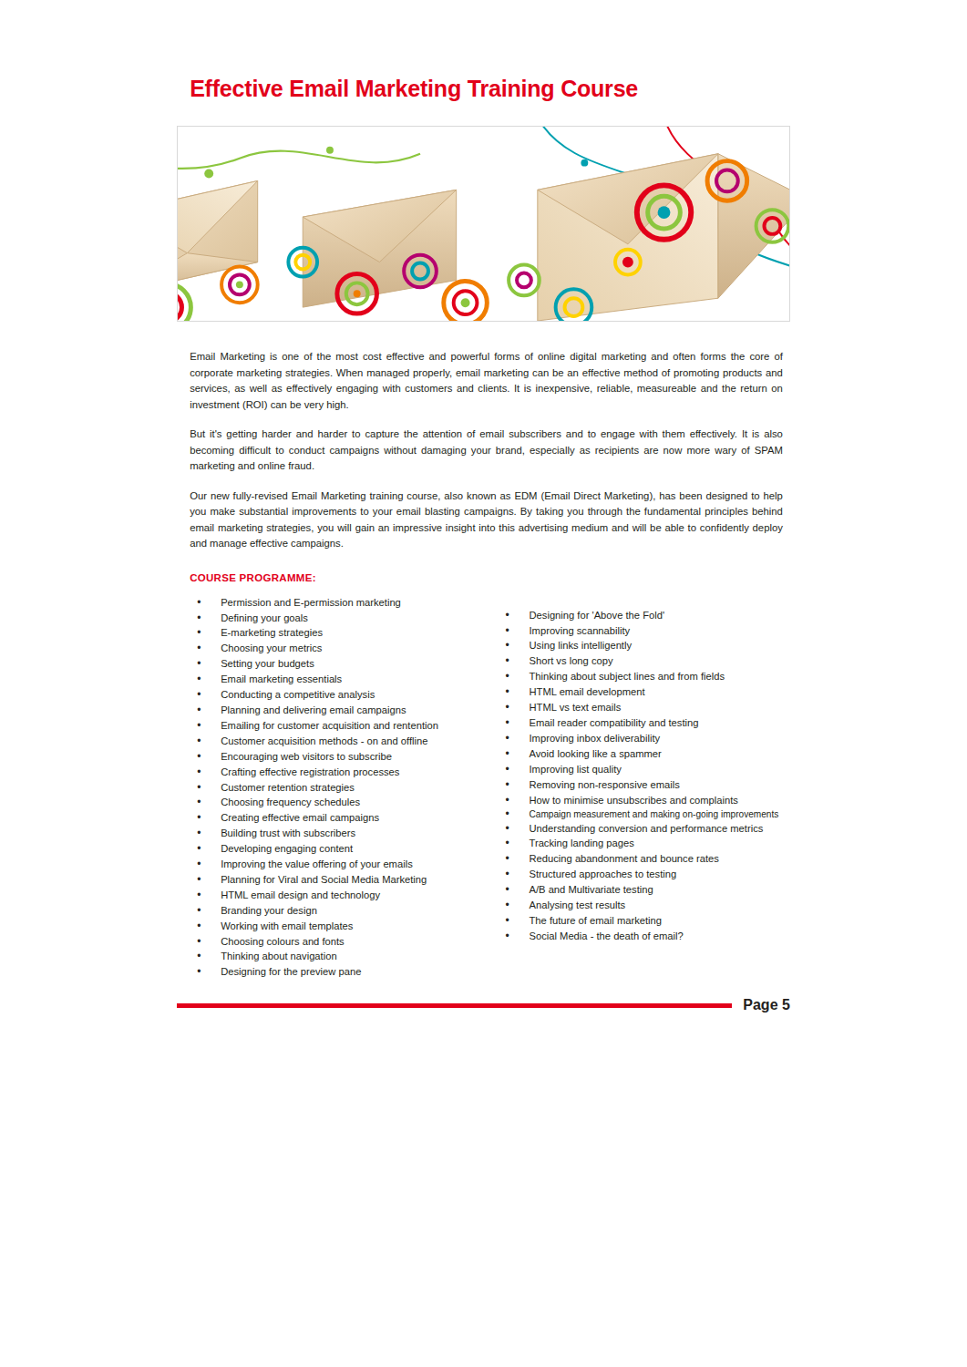Effective Email Marketing Training Course
Email Marketing is one of the most cost effective and powerful forms of online digital marketing and often forms the core of corporate marketing strategies. When managed properly, email marketing can be an effective method of promoting products and services, as well as effectively engaging with customers and clients. It is inexpensive, reliable, measureable and the return on investment (ROI) can be very high.
But it's getting harder and harder to capture the attention of email subscribers and to engage with them effectively. It is also becoming difficult to conduct campaigns without damaging your brand, especially as recipients are now more wary of SPAM marketing and online fraud.
Our new fully-revised Email Marketing training course, also known as EDM (Email Direct Marketing), has been designed to help you make substantial improvements to your email blasting campaigns. By taking you through the fundamental principles behind email marketing strategies, you will gain an impressive insight into this advertising medium and will be able to confidently deploy and manage effective campaigns.
COURSE PROGRAMME:
Permission and E-permission marketing
Defining your goals
E-marketing strategies
Choosing your metrics
Setting your budgets
Email marketing essentials
Conducting a competitive analysis
Planning and delivering email campaigns
Emailing for customer acquisition and rentention
Customer acquisition methods - on and offline
Encouraging web visitors to subscribe
Crafting effective registration processes
Customer retention strategies
Choosing frequency schedules
Creating effective email campaigns
Building trust with subscribers
Developing engaging content
Improving the value offering of your emails
Planning for Viral and Social Media Marketing
HTML email design and technology
Branding your design
Working with email templates
Choosing colours and fonts
Thinking about navigation
Designing for the preview pane
Designing for 'Above the Fold'
Improving scannability
Using links intelligently
Short vs long copy
Thinking about subject lines and from fields
HTML email development
HTML vs text emails
Email reader compatibility and testing
Improving inbox deliverability
Avoid looking like a spammer
Improving list quality
Removing non-responsive emails
How to minimise unsubscribes and complaints
Campaign measurement and making on-going improvements
Understanding conversion and performance metrics
Tracking landing pages
Reducing abandonment and bounce rates
Structured approaches to testing
A/B and Multivariate testing
Analysing test results
The future of email marketing
Social Media - the death of email?
Page 5